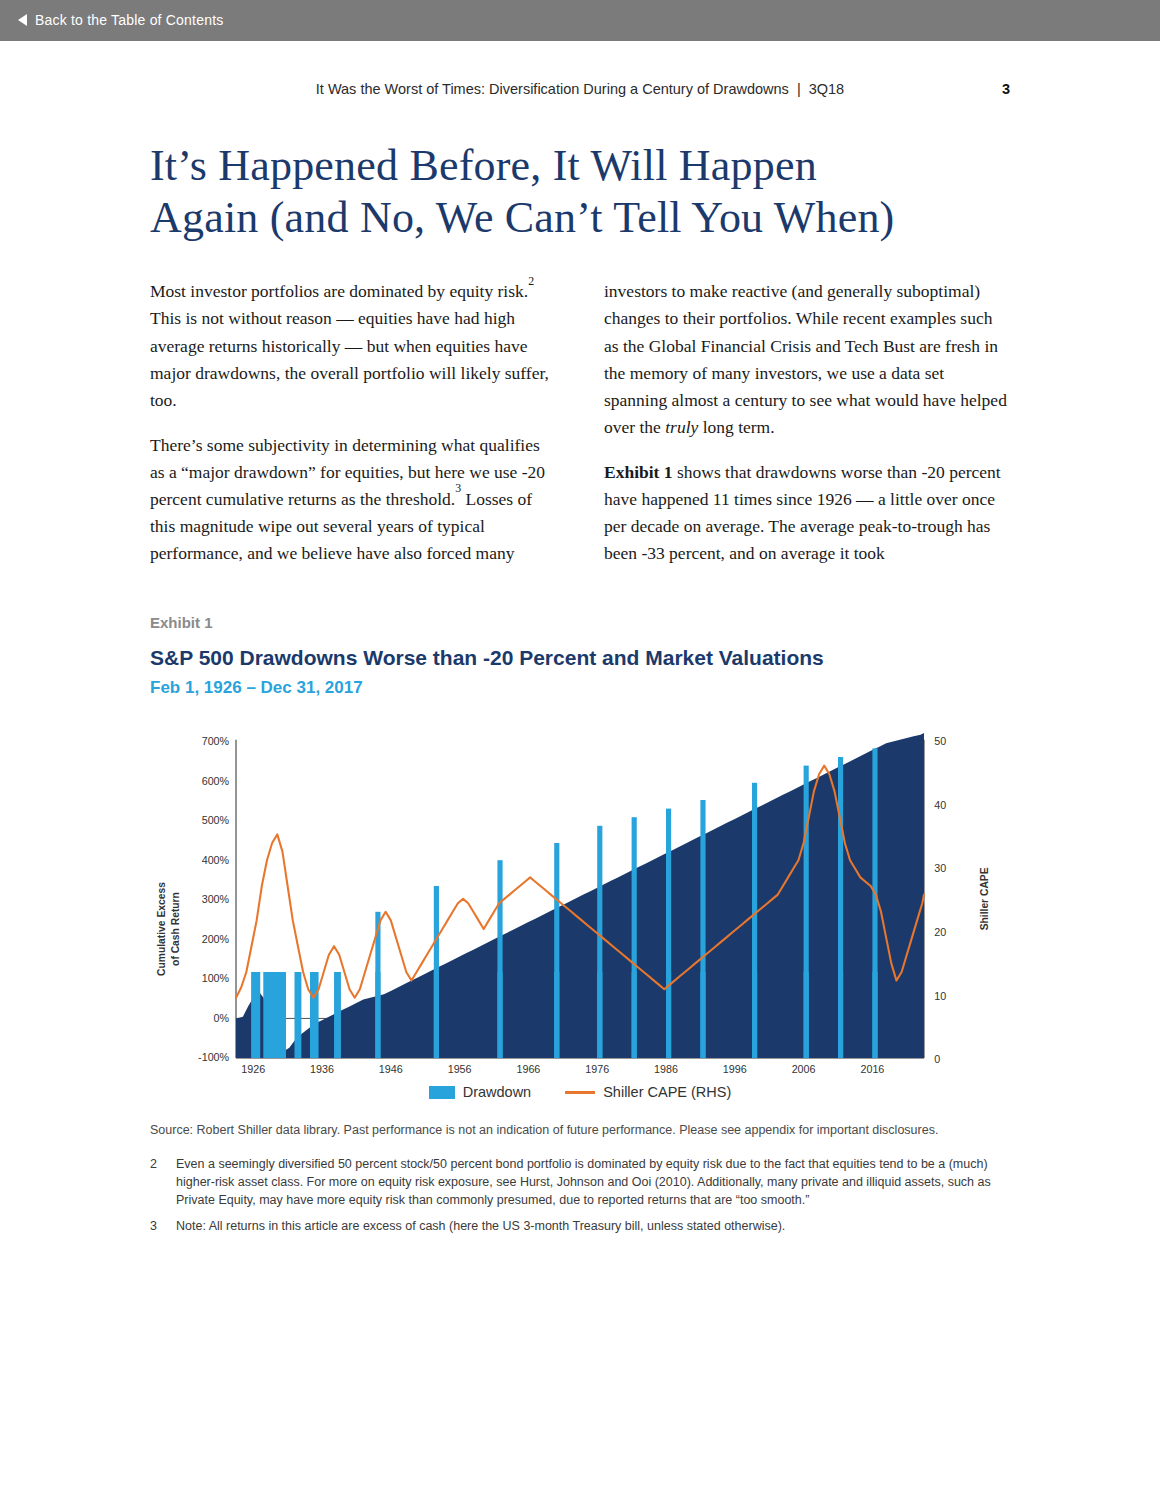Back to the Table of Contents
It Was the Worst of Times: Diversification During a Century of Drawdowns | 3Q18 3
It’s Happened Before, It Will Happen
Again (and No, We Can’t Tell You When)
Most investor portfolios are dominated by equity risk.2 This is not without reason — equities have had high average returns historically — but when equities have major drawdowns, the overall portfolio will likely suffer, too.
There’s some subjectivity in determining what qualifies as a “major drawdown” for equities, but here we use -20 percent cumulative returns as the threshold.3 Losses of this magnitude wipe out several years of typical performance, and we believe have also forced many
investors to make reactive (and generally suboptimal) changes to their portfolios. While recent examples such as the Global Financial Crisis and Tech Bust are fresh in the memory of many investors, we use a data set spanning almost a century to see what would have helped over the truly long term.
Exhibit 1 shows that drawdowns worse than -20 percent have happened 11 times since 1926 — a little over once per decade on average. The average peak-to-trough has been -33 percent, and on average it took
Exhibit 1
S&P 500 Drawdowns Worse than -20 Percent and Market Valuations
Feb 1, 1926 – Dec 31, 2017
Cumulative Excess of Cash Return Shiller CAPE 700% 600% 500% 400% 300% 200% 100% 0% -100% 50 40 30 20 10 0 1926 1936 1946 1956 1966 1976 1986 1996 2006 2016
Drawdown Shiller CAPE (RHS)
Source: Robert Shiller data library. Past performance is not an indication of future performance. Please see appendix for important disclosures.
2
Even a seemingly diversified 50 percent stock/50 percent bond portfolio is dominated by equity risk due to the fact that equities tend to be a (much) higher-risk asset class. For more on equity risk exposure, see Hurst, Johnson and Ooi (2010). Additionally, many private and illiquid assets, such as Private Equity, may have more equity risk than commonly presumed, due to reported returns that are “too smooth.”
3
Note: All returns in this article are excess of cash (here the US 3-month Treasury bill, unless stated otherwise).